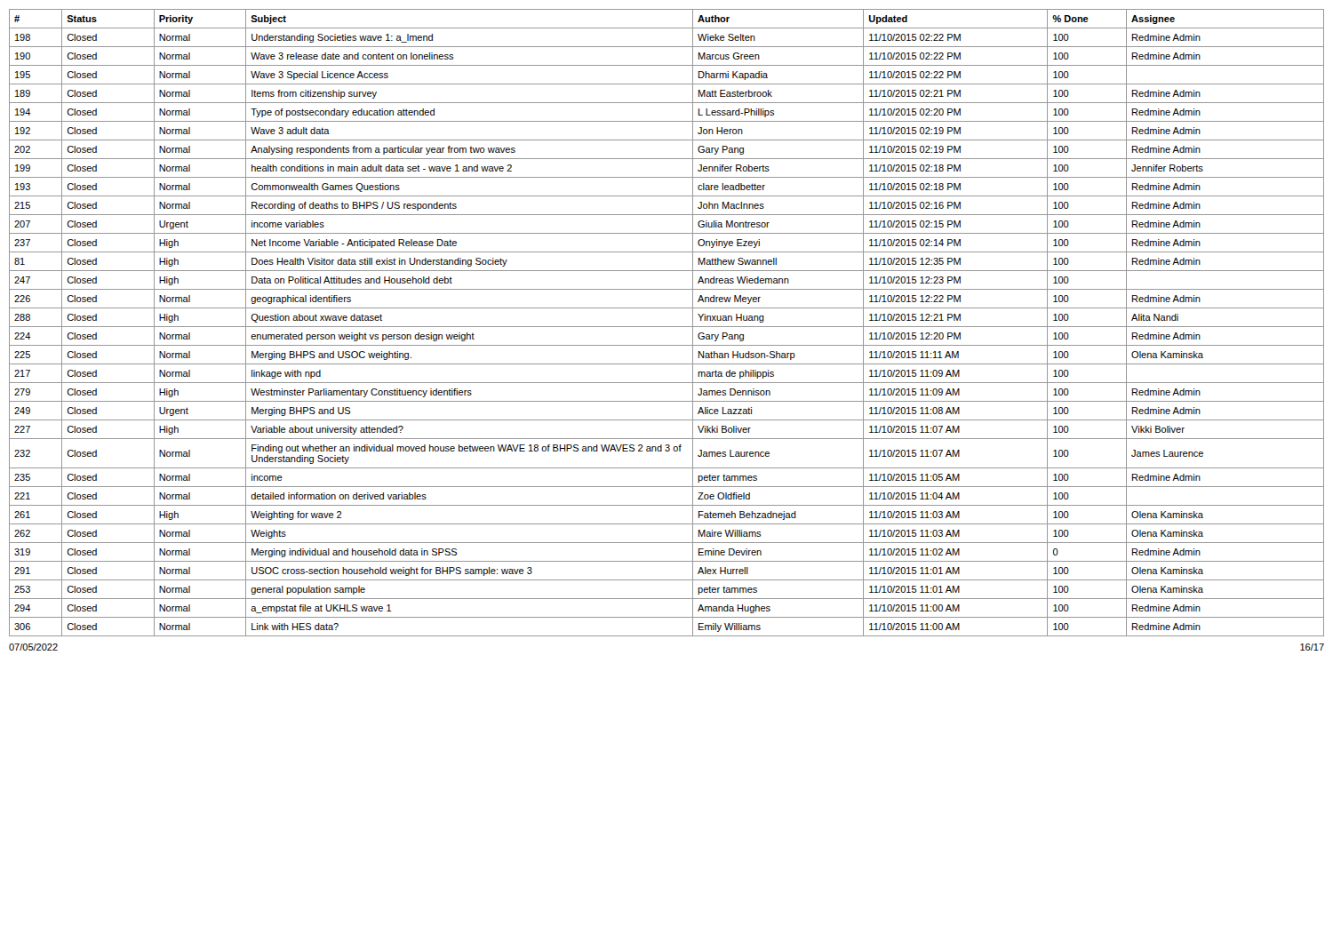| # | Status | Priority | Subject | Author | Updated | % Done | Assignee |
| --- | --- | --- | --- | --- | --- | --- | --- |
| 198 | Closed | Normal | Understanding Societies wave 1: a_lmend | Wieke Selten | 11/10/2015 02:22 PM | 100 | Redmine Admin |
| 190 | Closed | Normal | Wave 3 release date and content on loneliness | Marcus Green | 11/10/2015 02:22 PM | 100 | Redmine Admin |
| 195 | Closed | Normal | Wave 3 Special Licence Access | Dharmi Kapadia | 11/10/2015 02:22 PM | 100 | |
| 189 | Closed | Normal | Items from citizenship survey | Matt Easterbrook | 11/10/2015 02:21 PM | 100 | Redmine Admin |
| 194 | Closed | Normal | Type of postsecondary education attended | L Lessard-Phillips | 11/10/2015 02:20 PM | 100 | Redmine Admin |
| 192 | Closed | Normal | Wave 3 adult data | Jon Heron | 11/10/2015 02:19 PM | 100 | Redmine Admin |
| 202 | Closed | Normal | Analysing respondents from a particular year from two waves | Gary Pang | 11/10/2015 02:19 PM | 100 | Redmine Admin |
| 199 | Closed | Normal | health conditions in main adult data set - wave 1 and wave 2 | Jennifer Roberts | 11/10/2015 02:18 PM | 100 | Jennifer Roberts |
| 193 | Closed | Normal | Commonwealth Games Questions | clare leadbetter | 11/10/2015 02:18 PM | 100 | Redmine Admin |
| 215 | Closed | Normal | Recording of deaths to BHPS / US respondents | John MacInnes | 11/10/2015 02:16 PM | 100 | Redmine Admin |
| 207 | Closed | Urgent | income variables | Giulia Montresor | 11/10/2015 02:15 PM | 100 | Redmine Admin |
| 237 | Closed | High | Net Income Variable - Anticipated Release Date | Onyinye Ezeyi | 11/10/2015 02:14 PM | 100 | Redmine Admin |
| 81 | Closed | High | Does Health Visitor data still exist in Understanding Society | Matthew Swannell | 11/10/2015 12:35 PM | 100 | Redmine Admin |
| 247 | Closed | High | Data on Political Attitudes and Household debt | Andreas Wiedemann | 11/10/2015 12:23 PM | 100 | |
| 226 | Closed | Normal | geographical identifiers | Andrew Meyer | 11/10/2015 12:22 PM | 100 | Redmine Admin |
| 288 | Closed | High | Question about xwave dataset | Yinxuan Huang | 11/10/2015 12:21 PM | 100 | Alita Nandi |
| 224 | Closed | Normal | enumerated person weight vs person design weight | Gary Pang | 11/10/2015 12:20 PM | 100 | Redmine Admin |
| 225 | Closed | Normal | Merging BHPS and USOC weighting. | Nathan Hudson-Sharp | 11/10/2015 11:11 AM | 100 | Olena Kaminska |
| 217 | Closed | Normal | linkage with npd | marta de philippis | 11/10/2015 11:09 AM | 100 | |
| 279 | Closed | High | Westminster Parliamentary Constituency identifiers | James Dennison | 11/10/2015 11:09 AM | 100 | Redmine Admin |
| 249 | Closed | Urgent | Merging BHPS and US | Alice Lazzati | 11/10/2015 11:08 AM | 100 | Redmine Admin |
| 227 | Closed | High | Variable about university attended? | Vikki Boliver | 11/10/2015 11:07 AM | 100 | Vikki Boliver |
| 232 | Closed | Normal | Finding out whether an individual moved house between WAVE 18 of BHPS and WAVES 2 and 3 of Understanding Society | James Laurence | 11/10/2015 11:07 AM | 100 | James Laurence |
| 235 | Closed | Normal | income | peter tammes | 11/10/2015 11:05 AM | 100 | Redmine Admin |
| 221 | Closed | Normal | detailed information on derived variables | Zoe Oldfield | 11/10/2015 11:04 AM | 100 | |
| 261 | Closed | High | Weighting for wave 2 | Fatemeh Behzadnejad | 11/10/2015 11:03 AM | 100 | Olena Kaminska |
| 262 | Closed | Normal | Weights | Maire Williams | 11/10/2015 11:03 AM | 100 | Olena Kaminska |
| 319 | Closed | Normal | Merging individual and household data in SPSS | Emine Deviren | 11/10/2015 11:02 AM | 0 | Redmine Admin |
| 291 | Closed | Normal | USOC cross-section household weight for BHPS sample: wave 3 | Alex Hurrell | 11/10/2015 11:01 AM | 100 | Olena Kaminska |
| 253 | Closed | Normal | general population sample | peter tammes | 11/10/2015 11:01 AM | 100 | Olena Kaminska |
| 294 | Closed | Normal | a_empstat file at UKHLS wave 1 | Amanda Hughes | 11/10/2015 11:00 AM | 100 | Redmine Admin |
| 306 | Closed | Normal | Link with HES data? | Emily Williams | 11/10/2015 11:00 AM | 100 | Redmine Admin |
07/05/2022 16/17